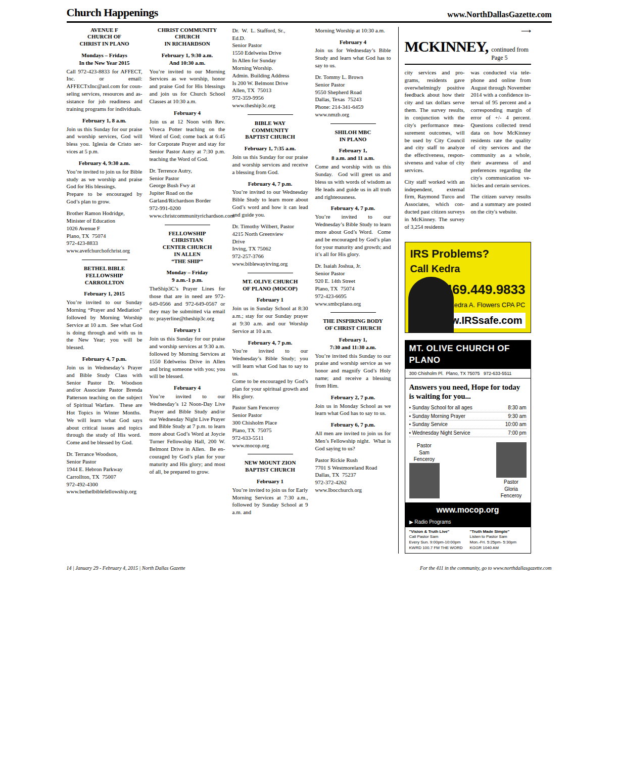Church Happenings
www.NorthDallasGazette.com
Avenue F
Church of
Christ in Plano
Mondays – Fridays
In the New Year 2015
Call 972-423-8833 for AFFECT, Inc. or email: AFFECTxInc@aol.com for counseling services, resources and assistance for job readiness and training programs for individuals.
February 1, 8 a.m.
Join us this Sunday for our praise and worship services, God will bless you. Iglesia de Cristo services at 5 p.m.
February 4, 9:30 a.m.
You’re invited to join us for Bible study as we worship and praise God for His blessings.
Prepare to be encouraged by God’s plan to grow.
Brother Ramon Hodridge,
Minister of Education
1026 Avenue F
Plano, TX 75074
972-423-8833
www.avefchurchofchrist.org
Bethel Bible
Fellowship
Carrollton
February 1, 2015
You’re invited to our Sunday Morning “Prayer and Mediation” followed by Morning Worship Service at 10 a.m. See what God is doing through and with us in the New Year; you will be blessed.
February 4, 7 p.m.
Join us in Wednesday’s Prayer and Bible Study Class with Senior Pastor Dr. Woodson and/or Associate Pastor Brenda Patterson teaching on the subject of Spiritual Warfare. These are Hot Topics in Winter Months. We will learn what God says about critical issues and topics through the study of His word. Come and be blessed by God.
Dr. Terrance Woodson,
Senior Pastor
1944 E. Hebron Parkway
Carrollton, TX 75007
972-492-4300
www.bethelbiblefellowship.org
Christ Community
Church
in Richardson
February 1, 9:30 a.m.
And 10:30 a.m.
You’re invited to our Morning Services as we worship, honor and praise God for His blessings and join us for Church School Classes at 10:30 a.m.
February 4
Join us at 12 Noon with Rev. Viveca Potter teaching on the Word of God; come back at 6:45 for Corporate Prayer and stay for Senior Pastor Autry at 7:30 p.m. teaching the Word of God.
Dr. Terrence Autry,
Senior Pastor
George Bush Fwy at
Jupiter Road on the
Garland/Richardson Border
972-991-0200
www.christcommunityrichardson.com
Fellowship
Christian
Center Church
in Allen
“The Ship”
Monday – Friday
9 a.m.-1 p.m.
TheShip3C’s Prayer Lines for those that are in need are 972-649-0566 and 972-649-0567 or they may be submitted via email to: prayerline@theship3c.org
February 1
Join us this Sunday for our praise and worship services at 9:30 a.m. followed by Morning Services at 1550 Edelweiss Drive in Allen and bring someone with you; you will be blessed.
February 4
You’re invited to our Wednesday’s 12 Noon-Day Live Prayer and Bible Study and/or our Wednesday Night Live Prayer and Bible Study at 7 p.m. to learn more about God’s Word at Joycie Turner Fellowship Hall, 200 W. Belmont Drive in Allen. Be encouraged by God’s plan for your maturity and His glory; and most of all, be prepared to grow.
Dr. W. L. Stafford, Sr.,
Ed.D.
Senior Pastor
1550 Edelweiss Drive
In Allen for Sunday
Morning Worship.
Admin. Building Address
Is 200 W. Belmont Drive
Allen, TX 75013
972-359-9956
www.theship3c.org
Bible Way
Community
Baptist Church
February 1, 7:35 a.m.
Join us this Sunday for our praise and worship services and receive a blessing from God.
February 4, 7 p.m.
You’re invited to our Wednesday Bible Study to learn more about God’s word and how it can lead and guide you.
Dr. Timothy Wilbert, Pastor
4215 North Greenview
Drive
Irving, TX 75062
972-257-3766
www.biblewayirving.org
Mt. Olive Church
of Plano (MOCOP)
February 1
Join us in Sunday School at 8:30 a.m.; stay for our Sunday prayer at 9:30 a.m. and our Worship Service at 10 a.m.
February 4, 7 p.m.
You’re invited to our Wednesday’s Bible Study; you will learn what God has to say to us.
Come to be encouraged by God’s plan for your spiritual growth and His glory.
Pastor Sam Fenceroy
Senior Pastor
300 Chisholm Place
Plano, TX 75075
972-633-5511
www.mocop.org
New Mount Zion
Baptist Church
February 1
You’re invited to join us for Early Morning Services at 7:30 a.m., followed by Sunday School at 9 a.m. and
Morning Worship at 10:30 a.m.
February 4
Join us for Wednesday’s Bible Study and learn what God has to say to us.
Dr. Tommy L. Brown
Senior Pastor
9550 Shepherd Road
Dallas, Texas 75243
Phone: 214-341-6459
www.nmzb.org
Shiloh MBC
in Plano
February 1,
8 a.m. and 11 a.m.
Come and worship with us this Sunday. God will greet us and bless us with words of wisdom as He leads and guide us in all truth and righteousness.
February 4, 7 p.m.
You’re invited to our Wednesday’s Bible Study to learn more about God’s Word. Come and be encouraged by God’s plan for your maturity and growth; and it’s all for His glory.
Dr. Isaiah Joshua, Jr.
Senior Pastor
920 E. 14th Street
Plano, TX 75074
972-423-6695
www.smbcplano.org
The Inspiring Body
of Christ Church
February 1,
7:30 and 11:30 a.m.
You’re invited this Sunday to our praise and worship service as we honor and magnify God’s Holy name; and receive a blessing from Him.
February 2, 7 p.m.
Join us in Monday School as we learn what God has to say to us.
February 6, 7 p.m.
All men are invited to join us for Men’s Fellowship night. What is God saying to us?
Pastor Rickie Rush
7701 S Westmoreland Road
Dallas, TX 75237
972-372-4262
www.Ibocchurch.org
⟶
MCKINNEY, continued from Page 5
city services and programs, residents gave overwhelmingly positive feedback about how their city and tax dollars serve them. The survey results, in conjunction with the city's performance measurement outcomes, will be used by City Council and city staff to analyze the effectiveness, responsiveness and value of city services.
City staff worked with an independent, external firm, Raymond Turco and Associates, which conducted past citizen surveys in McKinney. The survey of 3,254 residents
was conducted via telephone and online from August through November 2014 with a confidence interval of 95 percent and a corresponding margin of error of +/- 4 percent. Questions collected trend data on how McKinney residents rate the quality of city services and the community as a whole, their awareness of and preferences regarding the city's communication vehicles and certain services.
The citizen survey results and a summary are posted on the city's website.
IRS Problems?
Call Kedra
469.449.9833
Kedra A. Flowers CPA PC
www.IRSsafe.com
MT. OLIVE CHURCH OF PLANO
300 Chisholm Pl. Plano, TX 75075 972-633-5511
Answers you need, Hope for today
is waiting for you...
• Sunday School for all ages 8:30 am
• Sunday Morning Prayer 9:30 am
• Sunday Service 10:00 am
• Wednesday Night Service 7:00 pm
Pastor
Sam
Fenceroy
Pastor
Gloria
Fenceroy
www.mocop.org
▶ Radio Programs
"Vision & Truth Live"
Call Pastor Sam
Every Sun. 9:00pm-10:00pm
KWRD 100.7 FM THE WORD
"Truth Made Simple"
Listen to Pastor Sam
Mon.-Fri. 5:25pm- 5:30pm
KGGR 1040 AM
14 | January 29 - February 4, 2015 | North Dallas Gazette
For the 411 in the community, go to www.northdallasgazette.com